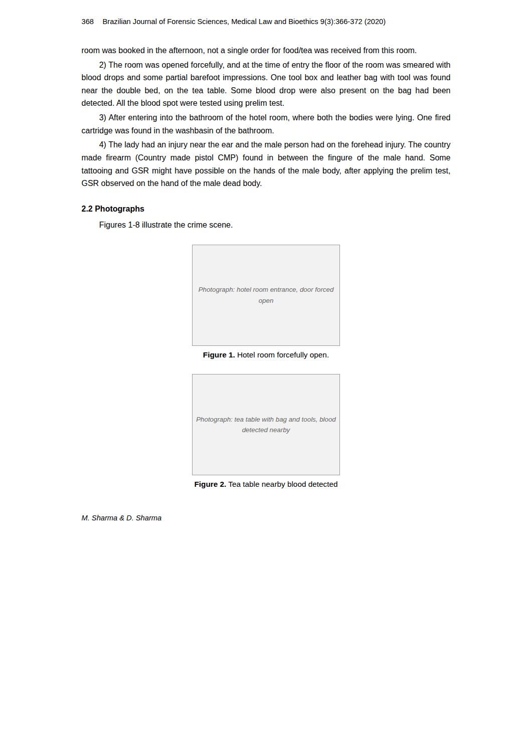368 Brazilian Journal of Forensic Sciences, Medical Law and Bioethics 9(3):366-372 (2020)
room was booked in the afternoon, not a single order for food/tea was received from this room.
2) The room was opened forcefully, and at the time of entry the floor of the room was smeared with blood drops and some partial barefoot impressions. One tool box and leather bag with tool was found near the double bed, on the tea table. Some blood drop were also present on the bag had been detected. All the blood spot were tested using prelim test.
3) After entering into the bathroom of the hotel room, where both the bodies were lying. One fired cartridge was found in the washbasin of the bathroom.
4) The lady had an injury near the ear and the male person had on the forehead injury. The country made firearm (Country made pistol CMP) found in between the fingure of the male hand. Some tattooing and GSR might have possible on the hands of the male body, after applying the prelim test, GSR observed on the hand of the male dead body.
2.2 Photographs
Figures 1-8 illustrate the crime scene.
Photograph: hotel room entrance, door forced open
Figure 1. Hotel room forcefully open.
Photograph: tea table with bag and tools, blood detected nearby
Figure 2. Tea table nearby blood detected
M. Sharma & D. Sharma